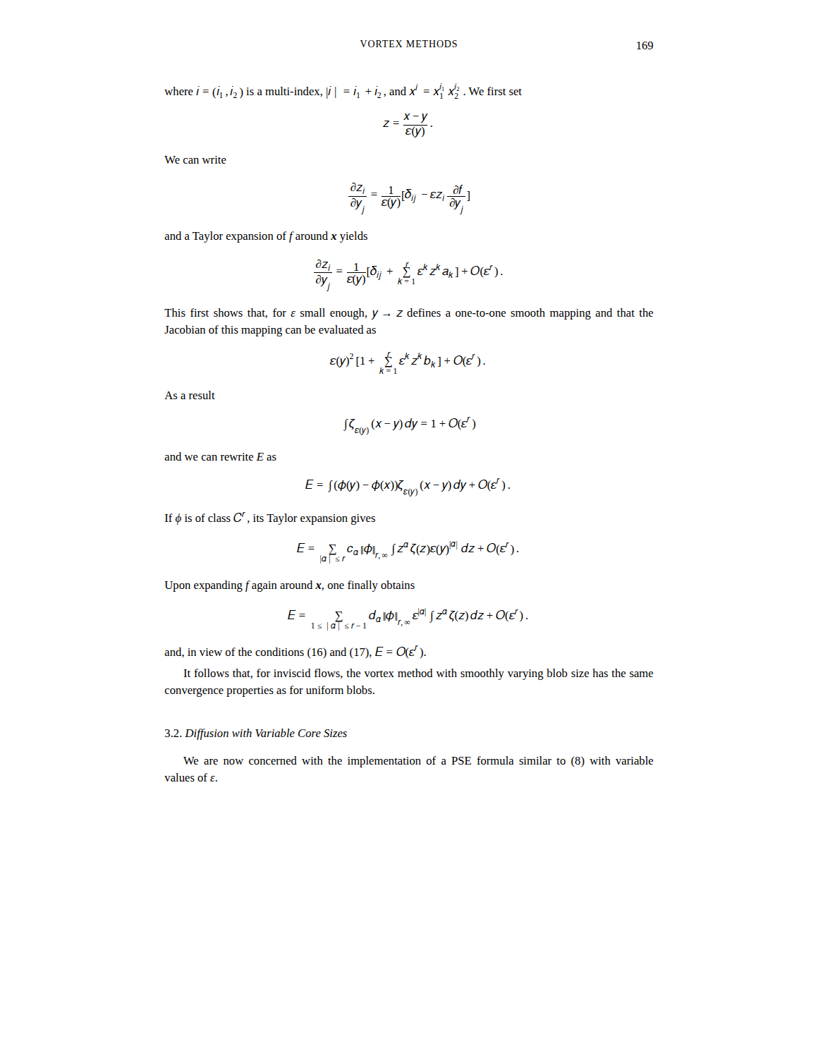Vortex Methods 169
where i=(i1,i2) is a multi-index, |i|=i1+i2, and xi=x1i1x2i2. We first set
z = x−y ε(y) .
We can write
∂zi ∂yj = 1 ε(y) [ δij − εzi ∂f ∂yj ]
and a Taylor expansion of f around x yields
∂zi ∂yj = 1 ε(y) [ δij + ∑ k=1 r εk zk ak ] + O(εr) .
This first shows that, for ε small enough, y→z defines a one-to-one smooth mapping and that the Jacobian of this mapping can be evaluated as
ε(y)2 [ 1 + ∑ k=1 r εk zk bk ] + O(εr) .
As a result
∫ ζε(y) (x−y) dy = 1 + O(εr)
and we can rewrite E as
E = ∫ (ϕ(y) − ϕ(x)) ζε(y) (x−y) dy + O(εr) .
If ϕ is of class Cr, its Taylor expansion gives
E = ∑ |α|≤r cα ‖ϕ‖r,∞ ∫ zα ζ(z) ε(y)|α| dz + O(εr) .
Upon expanding f again around x, one finally obtains
E = ∑ 1≤|α|≤r−1 dα ‖ϕ‖r,∞ ε|α| ∫ zα ζ(z) dz + O(εr) .
and, in view of the conditions (16) and (17), E=O(εr).
It follows that, for inviscid flows, the vortex method with smoothly varying blob size has the same convergence properties as for uniform blobs.
3.2. Diffusion with Variable Core Sizes
We are now concerned with the implementation of a PSE formula similar to (8) with variable values of ε.